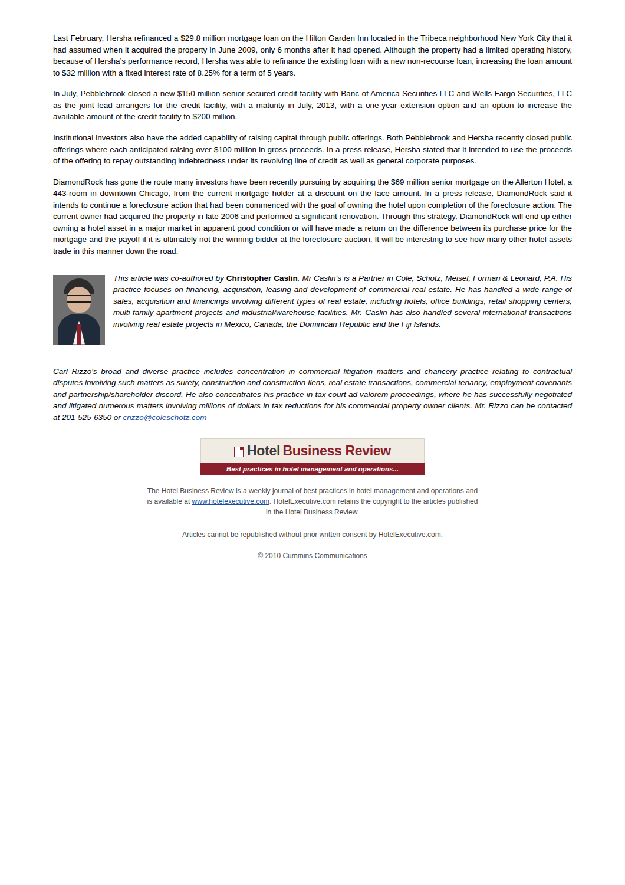Last February, Hersha refinanced a $29.8 million mortgage loan on the Hilton Garden Inn located in the Tribeca neighborhood New York City that it had assumed when it acquired the property in June 2009, only 6 months after it had opened. Although the property had a limited operating history, because of Hersha’s performance record, Hersha was able to refinance the existing loan with a new non-recourse loan, increasing the loan amount to $32 million with a fixed interest rate of 8.25% for a term of 5 years.
In July, Pebblebrook closed a new $150 million senior secured credit facility with Banc of America Securities LLC and Wells Fargo Securities, LLC as the joint lead arrangers for the credit facility, with a maturity in July, 2013, with a one-year extension option and an option to increase the available amount of the credit facility to $200 million.
Institutional investors also have the added capability of raising capital through public offerings. Both Pebblebrook and Hersha recently closed public offerings where each anticipated raising over $100 million in gross proceeds. In a press release, Hersha stated that it intended to use the proceeds of the offering to repay outstanding indebtedness under its revolving line of credit as well as general corporate purposes.
DiamondRock has gone the route many investors have been recently pursuing by acquiring the $69 million senior mortgage on the Allerton Hotel, a 443-room in downtown Chicago, from the current mortgage holder at a discount on the face amount. In a press release, DiamondRock said it intends to continue a foreclosure action that had been commenced with the goal of owning the hotel upon completion of the foreclosure action. The current owner had acquired the property in late 2006 and performed a significant renovation. Through this strategy, DiamondRock will end up either owning a hotel asset in a major market in apparent good condition or will have made a return on the difference between its purchase price for the mortgage and the payoff if it is ultimately not the winning bidder at the foreclosure auction. It will be interesting to see how many other hotel assets trade in this manner down the road.
This article was co-authored by Christopher Caslin. Mr Caslin's is a Partner in Cole, Schotz, Meisel, Forman & Leonard, P.A. His practice focuses on financing, acquisition, leasing and development of commercial real estate. He has handled a wide range of sales, acquisition and financings involving different types of real estate, including hotels, office buildings, retail shopping centers, multi-family apartment projects and industrial/warehouse facilities. Mr. Caslin has also handled several international transactions involving real estate projects in Mexico, Canada, the Dominican Republic and the Fiji Islands.
Carl Rizzo's broad and diverse practice includes concentration in commercial litigation matters and chancery practice relating to contractual disputes involving such matters as surety, construction and construction liens, real estate transactions, commercial tenancy, employment covenants and partnership/shareholder discord. He also concentrates his practice in tax court ad valorem proceedings, where he has successfully negotiated and litigated numerous matters involving millions of dollars in tax reductions for his commercial property owner clients. Mr. Rizzo can be contacted at 201-525-6350 or crizzo@coleschotz.com
Hotel Business Review
Best practices in hotel management and operations...
The Hotel Business Review is a weekly journal of best practices in hotel management and operations and
is available at www.hotelexecutive.com. HotelExecutive.com retains the copyright to the articles published
in the Hotel Business Review.
Articles cannot be republished without prior written consent by HotelExecutive.com.
© 2010 Cummins Communications